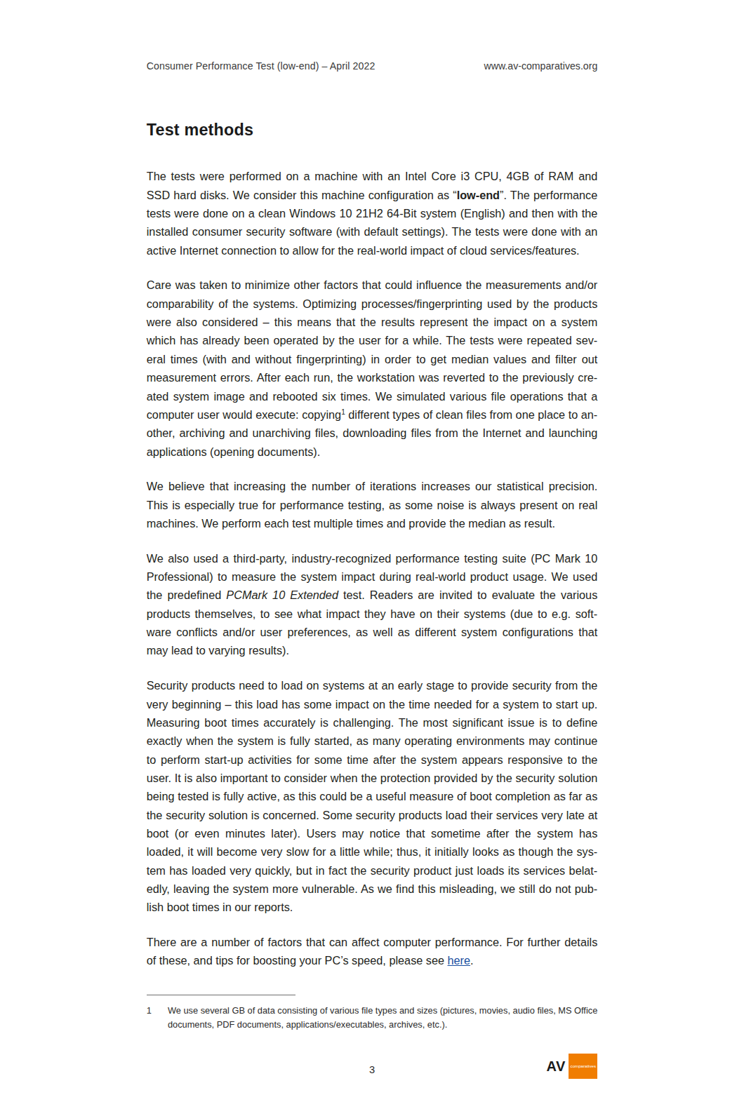Consumer Performance Test (low-end) – April 2022
www.av-comparatives.org
Test methods
The tests were performed on a machine with an Intel Core i3 CPU, 4GB of RAM and SSD hard disks. We consider this machine configuration as “low-end”. The performance tests were done on a clean Windows 10 21H2 64-Bit system (English) and then with the installed consumer security software (with default settings). The tests were done with an active Internet connection to allow for the real-world impact of cloud services/features.
Care was taken to minimize other factors that could influence the measurements and/or comparability of the systems. Optimizing processes/fingerprinting used by the products were also considered – this means that the results represent the impact on a system which has already been operated by the user for a while. The tests were repeated several times (with and without fingerprinting) in order to get median values and filter out measurement errors. After each run, the workstation was reverted to the previously created system image and rebooted six times. We simulated various file operations that a computer user would execute: copying1 different types of clean files from one place to another, archiving and unarchiving files, downloading files from the Internet and launching applications (opening documents).
We believe that increasing the number of iterations increases our statistical precision. This is especially true for performance testing, as some noise is always present on real machines. We perform each test multiple times and provide the median as result.
We also used a third-party, industry-recognized performance testing suite (PC Mark 10 Professional) to measure the system impact during real-world product usage. We used the predefined PCMark 10 Extended test. Readers are invited to evaluate the various products themselves, to see what impact they have on their systems (due to e.g. software conflicts and/or user preferences, as well as different system configurations that may lead to varying results).
Security products need to load on systems at an early stage to provide security from the very beginning – this load has some impact on the time needed for a system to start up. Measuring boot times accurately is challenging. The most significant issue is to define exactly when the system is fully started, as many operating environments may continue to perform start-up activities for some time after the system appears responsive to the user. It is also important to consider when the protection provided by the security solution being tested is fully active, as this could be a useful measure of boot completion as far as the security solution is concerned. Some security products load their services very late at boot (or even minutes later). Users may notice that sometime after the system has loaded, it will become very slow for a little while; thus, it initially looks as though the system has loaded very quickly, but in fact the security product just loads its services belatedly, leaving the system more vulnerable. As we find this misleading, we still do not publish boot times in our reports.
There are a number of factors that can affect computer performance. For further details of these, and tips for boosting your PC’s speed, please see here.
1
We use several GB of data consisting of various file types and sizes (pictures, movies, audio files, MS Office documents, PDF documents, applications/executables, archives, etc.).
3
AV
comparatives